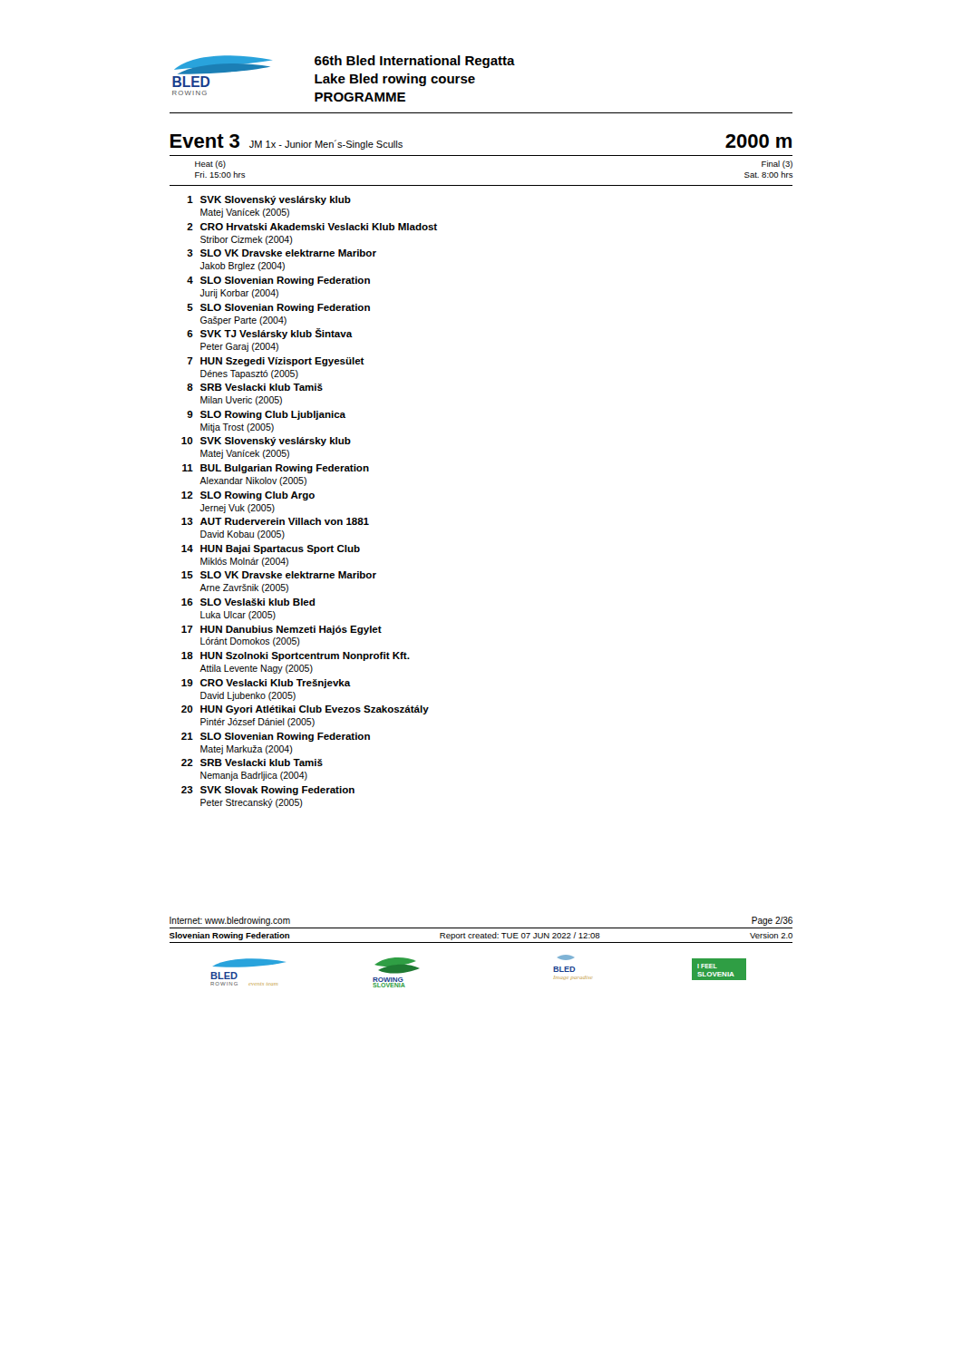BLED ROWING
66th Bled International Regatta
Lake Bled rowing course
PROGRAMME
Event 3 JM 1x - Junior Men´s-Single Sculls
2000 m
Heat (6)
Fri. 15:00 hrs
Final (3)
Sat. 8:00 hrs
1 SVK Slovenský veslársky klub Matej Vanícek (2005)
2 CRO Hrvatski Akademski Veslacki Klub Mladost Stribor Cizmek (2004)
3 SLO VK Dravske elektrarne Maribor Jakob Brglez (2004)
4 SLO Slovenian Rowing Federation Jurij Korbar (2004)
5 SLO Slovenian Rowing Federation Gašper Parte (2004)
6 SVK TJ Veslársky klub Šintava Peter Garaj (2004)
7 HUN Szegedi Vízisport Egyesület Dénes Tapasztó (2005)
8 SRB Veslacki klub Tamiš Milan Uveric (2005)
9 SLO Rowing Club Ljubljanica Mitja Trost (2005)
10 SVK Slovenský veslársky klub Matej Vanícek (2005)
11 BUL Bulgarian Rowing Federation Alexandar Nikolov (2005)
12 SLO Rowing Club Argo Jernej Vuk (2005)
13 AUT Ruderverein Villach von 1881 David Kobau (2005)
14 HUN Bajai Spartacus Sport Club Miklós Molnár (2004)
15 SLO VK Dravske elektrarne Maribor Arne Završnik (2005)
16 SLO Veslaški klub Bled Luka Ulcar (2005)
17 HUN Danubius Nemzeti Hajós Egylet Lóránt Domokos (2005)
18 HUN Szolnoki Sportcentrum Nonprofit Kft. Attila Levente Nagy (2005)
19 CRO Veslacki Klub Trešnjevka David Ljubenko (2005)
20 HUN Gyori Atlétikai Club Evezos Szakoszátály Pintér József Dániel (2005)
21 SLO Slovenian Rowing Federation Matej Markuža (2004)
22 SRB Veslacki klub Tamiš Nemanja Badrljica (2004)
23 SVK Slovak Rowing Federation Peter Strecanský (2005)
Internet: www.bledrowing.com
Page 2/36
Slovenian Rowing Federation
Report created: TUE 07 JUN 2022 / 12:08
Version 2.0
BLED ROWING events team
ROWING SLOVENIA
BLED Image paradise
I FEEL SLOVENIA